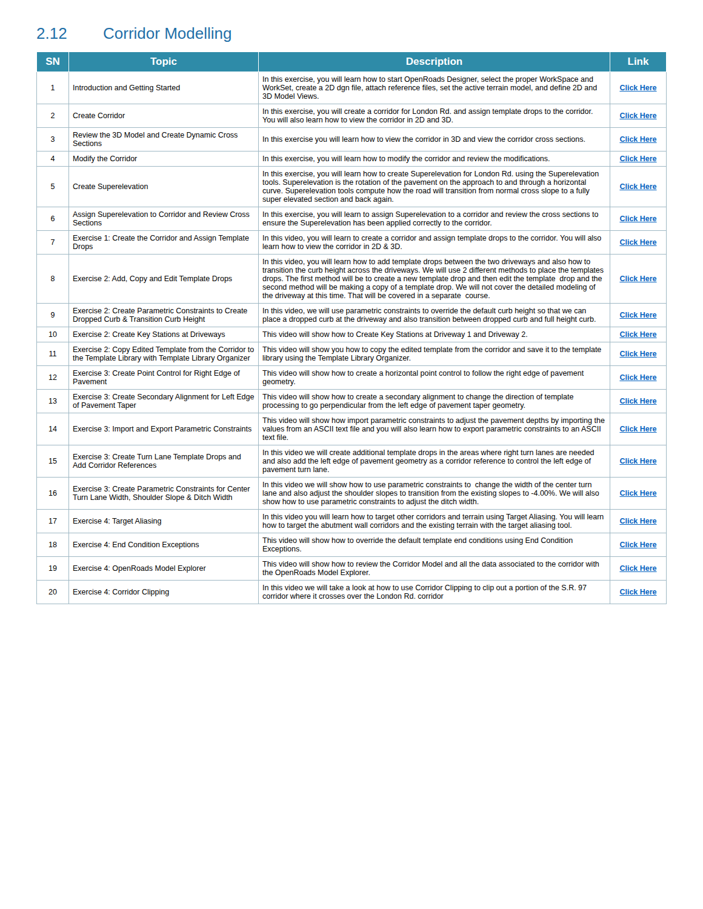2.12 Corridor Modelling
| SN | Topic | Description | Link |
| --- | --- | --- | --- |
| 1 | Introduction and Getting Started | In this exercise, you will learn how to start OpenRoads Designer, select the proper WorkSpace and WorkSet, create a 2D dgn file, attach reference files, set the active terrain model, and define 2D and 3D Model Views. | Click Here |
| 2 | Create Corridor | In this exercise, you will create a corridor for London Rd. and assign template drops to the corridor. You will also learn how to view the corridor in 2D and 3D. | Click Here |
| 3 | Review the 3D Model and Create Dynamic Cross Sections | In this exercise you will learn how to view the corridor in 3D and view the corridor cross sections. | Click Here |
| 4 | Modify the Corridor | In this exercise, you will learn how to modify the corridor and review the modifications. | Click Here |
| 5 | Create Superelevation | In this exercise, you will learn how to create Superelevation for London Rd. using the Superelevation tools. Superelevation is the rotation of the pavement on the approach to and through a horizontal curve. Superelevation tools compute how the road will transition from normal cross slope to a fully super elevated section and back again. | Click Here |
| 6 | Assign Superelevation to Corridor and Review Cross Sections | In this exercise, you will learn to assign Superelevation to a corridor and review the cross sections to ensure the Superelevation has been applied correctly to the corridor. | Click Here |
| 7 | Exercise 1: Create the Corridor and Assign Template Drops | In this video, you will learn to create a corridor and assign template drops to the corridor. You will also learn how to view the corridor in 2D & 3D. | Click Here |
| 8 | Exercise 2: Add, Copy and Edit Template Drops | In this video, you will learn how to add template drops between the two driveways and also how to transition the curb height across the driveways. We will use 2 different methods to place the templates drops. The first method will be to create a new template drop and then edit the template drop and the second method will be making a copy of a template drop. We will not cover the detailed modeling of the driveway at this time. That will be covered in a separate course. | Click Here |
| 9 | Exercise 2: Create Parametric Constraints to Create Dropped Curb & Transition Curb Height | In this video, we will use parametric constraints to override the default curb height so that we can place a dropped curb at the driveway and also transition between dropped curb and full height curb. | Click Here |
| 10 | Exercise 2: Create Key Stations at Driveways | This video will show how to Create Key Stations at Driveway 1 and Driveway 2. | Click Here |
| 11 | Exercise 2: Copy Edited Template from the Corridor to the Template Library with Template Library Organizer | This video will show you how to copy the edited template from the corridor and save it to the template library using the Template Library Organizer. | Click Here |
| 12 | Exercise 3: Create Point Control for Right Edge of Pavement | This video will show how to create a horizontal point control to follow the right edge of pavement geometry. | Click Here |
| 13 | Exercise 3: Create Secondary Alignment for Left Edge of Pavement Taper | This video will show how to create a secondary alignment to change the direction of template processing to go perpendicular from the left edge of pavement taper geometry. | Click Here |
| 14 | Exercise 3: Import and Export Parametric Constraints | This video will show how import parametric constraints to adjust the pavement depths by importing the values from an ASCII text file and you will also learn how to export parametric constraints to an ASCII text file. | Click Here |
| 15 | Exercise 3: Create Turn Lane Template Drops and Add Corridor References | In this video we will create additional template drops in the areas where right turn lanes are needed and also add the left edge of pavement geometry as a corridor reference to control the left edge of pavement turn lane. | Click Here |
| 16 | Exercise 3: Create Parametric Constraints for Center Turn Lane Width, Shoulder Slope & Ditch Width | In this video we will show how to use parametric constraints to change the width of the center turn lane and also adjust the shoulder slopes to transition from the existing slopes to -4.00%. We will also show how to use parametric constraints to adjust the ditch width. | Click Here |
| 17 | Exercise 4: Target Aliasing | In this video you will learn how to target other corridors and terrain using Target Aliasing. You will learn how to target the abutment wall corridors and the existing terrain with the target aliasing tool. | Click Here |
| 18 | Exercise 4: End Condition Exceptions | This video will show how to override the default template end conditions using End Condition Exceptions. | Click Here |
| 19 | Exercise 4: OpenRoads Model Explorer | This video will show how to review the Corridor Model and all the data associated to the corridor with the OpenRoads Model Explorer. | Click Here |
| 20 | Exercise 4: Corridor Clipping | In this video we will take a look at how to use Corridor Clipping to clip out a portion of the S.R. 97 corridor where it crosses over the London Rd. corridor | Click Here |